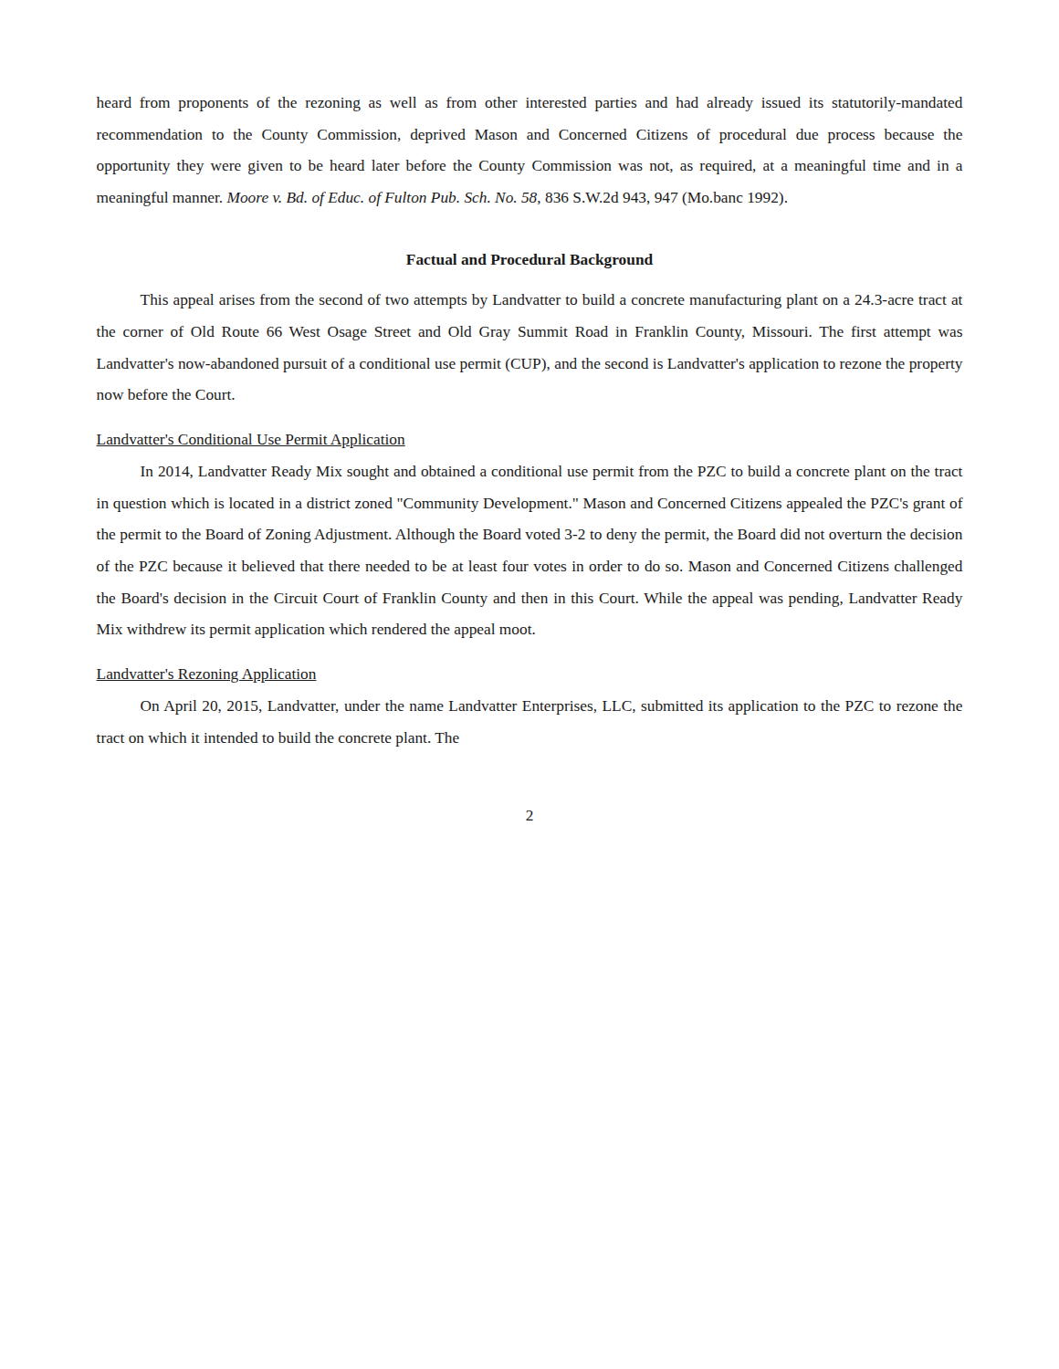heard from proponents of the rezoning as well as from other interested parties and had already issued its statutorily-mandated recommendation to the County Commission, deprived Mason and Concerned Citizens of procedural due process because the opportunity they were given to be heard later before the County Commission was not, as required, at a meaningful time and in a meaningful manner. Moore v. Bd. of Educ. of Fulton Pub. Sch. No. 58, 836 S.W.2d 943, 947 (Mo.banc 1992).
Factual and Procedural Background
This appeal arises from the second of two attempts by Landvatter to build a concrete manufacturing plant on a 24.3-acre tract at the corner of Old Route 66 West Osage Street and Old Gray Summit Road in Franklin County, Missouri. The first attempt was Landvatter's now-abandoned pursuit of a conditional use permit (CUP), and the second is Landvatter's application to rezone the property now before the Court.
Landvatter's Conditional Use Permit Application
In 2014, Landvatter Ready Mix sought and obtained a conditional use permit from the PZC to build a concrete plant on the tract in question which is located in a district zoned "Community Development." Mason and Concerned Citizens appealed the PZC's grant of the permit to the Board of Zoning Adjustment. Although the Board voted 3-2 to deny the permit, the Board did not overturn the decision of the PZC because it believed that there needed to be at least four votes in order to do so. Mason and Concerned Citizens challenged the Board's decision in the Circuit Court of Franklin County and then in this Court. While the appeal was pending, Landvatter Ready Mix withdrew its permit application which rendered the appeal moot.
Landvatter's Rezoning Application
On April 20, 2015, Landvatter, under the name Landvatter Enterprises, LLC, submitted its application to the PZC to rezone the tract on which it intended to build the concrete plant. The
2